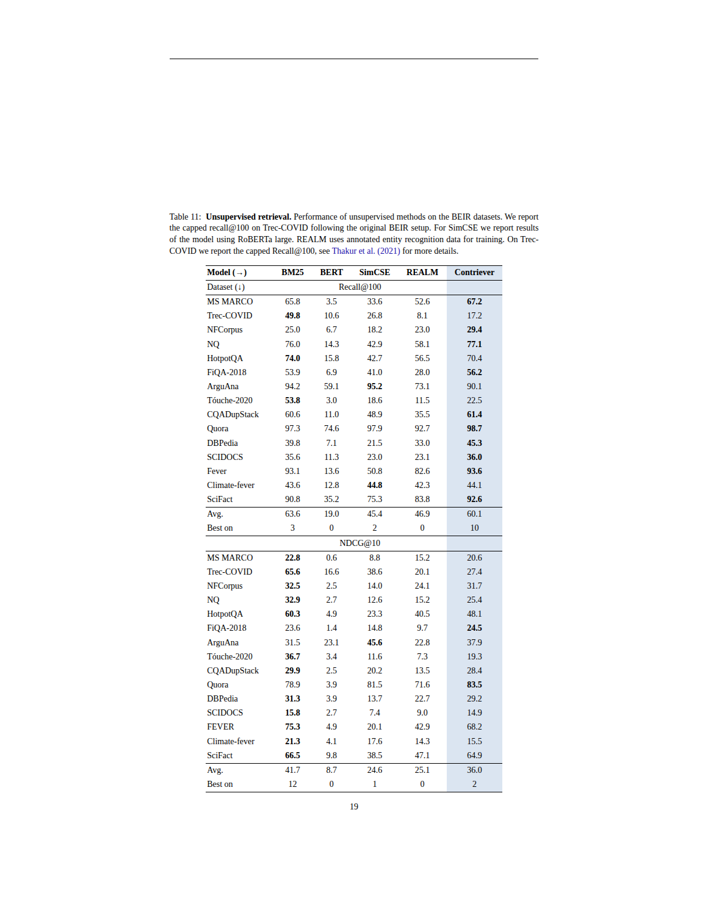Table 11: Unsupervised retrieval. Performance of unsupervised methods on the BEIR datasets. We report the capped recall@100 on Trec-COVID following the original BEIR setup. For SimCSE we report results of the model using RoBERTa large. REALM uses annotated entity recognition data for training. On Trec-COVID we report the capped Recall@100, see Thakur et al. (2021) for more details.
| Model ( → ) | BM25 | BERT | SimCSE | REALM | Contriever |
| --- | --- | --- | --- | --- | --- |
| Dataset ( ↓ ) | Recall@100 | |
| MS MARCO | 65.8 | 3.5 | 33.6 | 52.6 | 67.2 |
| Trec-COVID | 49.8 | 10.6 | 26.8 | 8.1 | 17.2 |
| NFCorpus | 25.0 | 6.7 | 18.2 | 23.0 | 29.4 |
| NQ | 76.0 | 14.3 | 42.9 | 58.1 | 77.1 |
| HotpotQA | 74.0 | 15.8 | 42.7 | 56.5 | 70.4 |
| FiQA-2018 | 53.9 | 6.9 | 41.0 | 28.0 | 56.2 |
| ArguAna | 94.2 | 59.1 | 95.2 | 73.1 | 90.1 |
| Tóuche-2020 | 53.8 | 3.0 | 18.6 | 11.5 | 22.5 |
| CQADupStack | 60.6 | 11.0 | 48.9 | 35.5 | 61.4 |
| Quora | 97.3 | 74.6 | 97.9 | 92.7 | 98.7 |
| DBPedia | 39.8 | 7.1 | 21.5 | 33.0 | 45.3 |
| SCIDOCS | 35.6 | 11.3 | 23.0 | 23.1 | 36.0 |
| Fever | 93.1 | 13.6 | 50.8 | 82.6 | 93.6 |
| Climate-fever | 43.6 | 12.8 | 44.8 | 42.3 | 44.1 |
| SciFact | 90.8 | 35.2 | 75.3 | 83.8 | 92.6 |
| Avg. | 63.6 | 19.0 | 45.4 | 46.9 | 60.1 |
| Best on | 3 | 0 | 2 | 0 | 10 |
| | NDCG@10 | |
| MS MARCO | 22.8 | 0.6 | 8.8 | 15.2 | 20.6 |
| Trec-COVID | 65.6 | 16.6 | 38.6 | 20.1 | 27.4 |
| NFCorpus | 32.5 | 2.5 | 14.0 | 24.1 | 31.7 |
| NQ | 32.9 | 2.7 | 12.6 | 15.2 | 25.4 |
| HotpotQA | 60.3 | 4.9 | 23.3 | 40.5 | 48.1 |
| FiQA-2018 | 23.6 | 1.4 | 14.8 | 9.7 | 24.5 |
| ArguAna | 31.5 | 23.1 | 45.6 | 22.8 | 37.9 |
| Tóuche-2020 | 36.7 | 3.4 | 11.6 | 7.3 | 19.3 |
| CQADupStack | 29.9 | 2.5 | 20.2 | 13.5 | 28.4 |
| Quora | 78.9 | 3.9 | 81.5 | 71.6 | 83.5 |
| DBPedia | 31.3 | 3.9 | 13.7 | 22.7 | 29.2 |
| SCIDOCS | 15.8 | 2.7 | 7.4 | 9.0 | 14.9 |
| FEVER | 75.3 | 4.9 | 20.1 | 42.9 | 68.2 |
| Climate-fever | 21.3 | 4.1 | 17.6 | 14.3 | 15.5 |
| SciFact | 66.5 | 9.8 | 38.5 | 47.1 | 64.9 |
| Avg. | 41.7 | 8.7 | 24.6 | 25.1 | 36.0 |
| Best on | 12 | 0 | 1 | 0 | 2 |
19